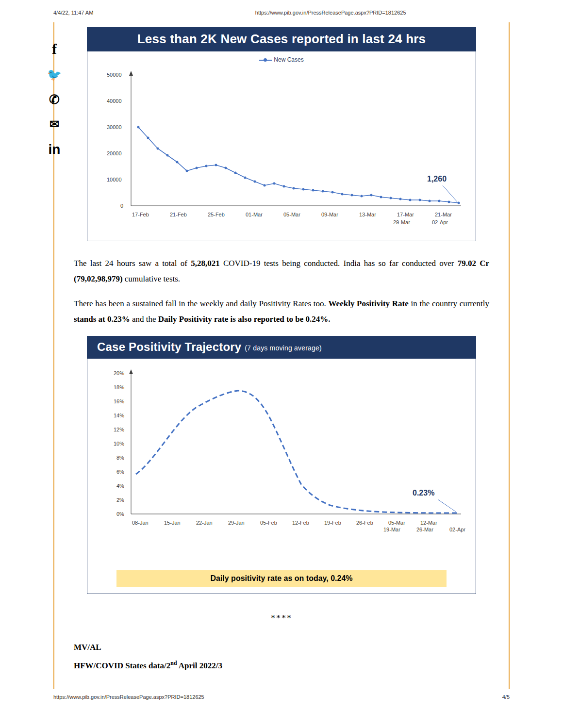4/4/22, 11:47 AM https://www.pib.gov.in/PressReleasePage.aspx?PRID=1812625
f
🐦
✆
✉
in
Less than 2K New Cases reported in last 24 hrs
New Cases
50000 40000 30000 20000 10000 0 17-Feb 21-Feb 25-Feb 01-Mar 05-Mar 09-Mar 13-Mar 17-Mar 21-Mar 25-Mar 1,260
29-Mar 02-Apr
The last 24 hours saw a total of 5,28,021 COVID-19 tests being conducted. India has so far conducted over 79.02 Cr (79,02,98,979) cumulative tests.
There has been a sustained fall in the weekly and daily Positivity Rates too. Weekly Positivity Rate in the country currently stands at 0.23% and the Daily Positivity rate is also reported to be 0.24%.
Case Positivity Trajectory (7 days moving average)
20% 18% 16% 14% 12% 10% 8% 6% 4% 2% 0% 08-Jan 15-Jan 22-Jan 29-Jan 05-Feb 12-Feb 19-Feb 26-Feb 05-Mar 12-Mar 0.23%
19-Mar 26-Mar 02-Apr
Daily positivity rate as on today, 0.24%
****
MV/AL
HFW/COVID States data/2nd April 2022/3
https://www.pib.gov.in/PressReleasePage.aspx?PRID=1812625 4/5